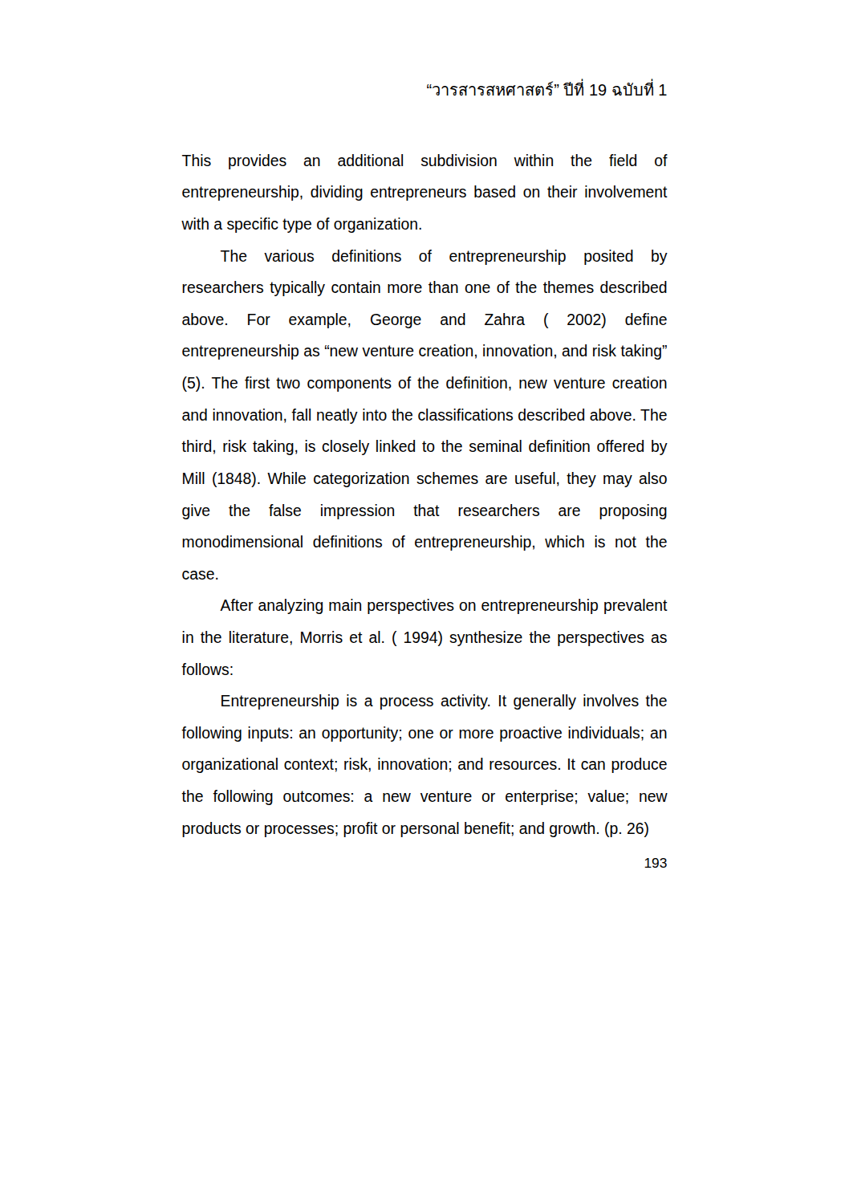“วารสารสหศาสตร์” ปีที่ 19 ฉบับที่ 1
This provides an additional subdivision within the field of entrepreneurship, dividing entrepreneurs based on their involvement with a specific type of organization.
The various definitions of entrepreneurship posited by researchers typically contain more than one of the themes described above. For example, George and Zahra ( 2002) define entrepreneurship as “new venture creation, innovation, and risk taking” (5). The first two components of the definition, new venture creation and innovation, fall neatly into the classifications described above. The third, risk taking, is closely linked to the seminal definition offered by Mill (1848). While categorization schemes are useful, they may also give the false impression that researchers are proposing monodimensional definitions of entrepreneurship, which is not the case.
After analyzing main perspectives on entrepreneurship prevalent in the literature, Morris et al. ( 1994) synthesize the perspectives as follows:
Entrepreneurship is a process activity. It generally involves the following inputs: an opportunity; one or more proactive individuals; an organizational context; risk, innovation; and resources. It can produce the following outcomes: a new venture or enterprise; value; new products or processes; profit or personal benefit; and growth. (p. 26)
193